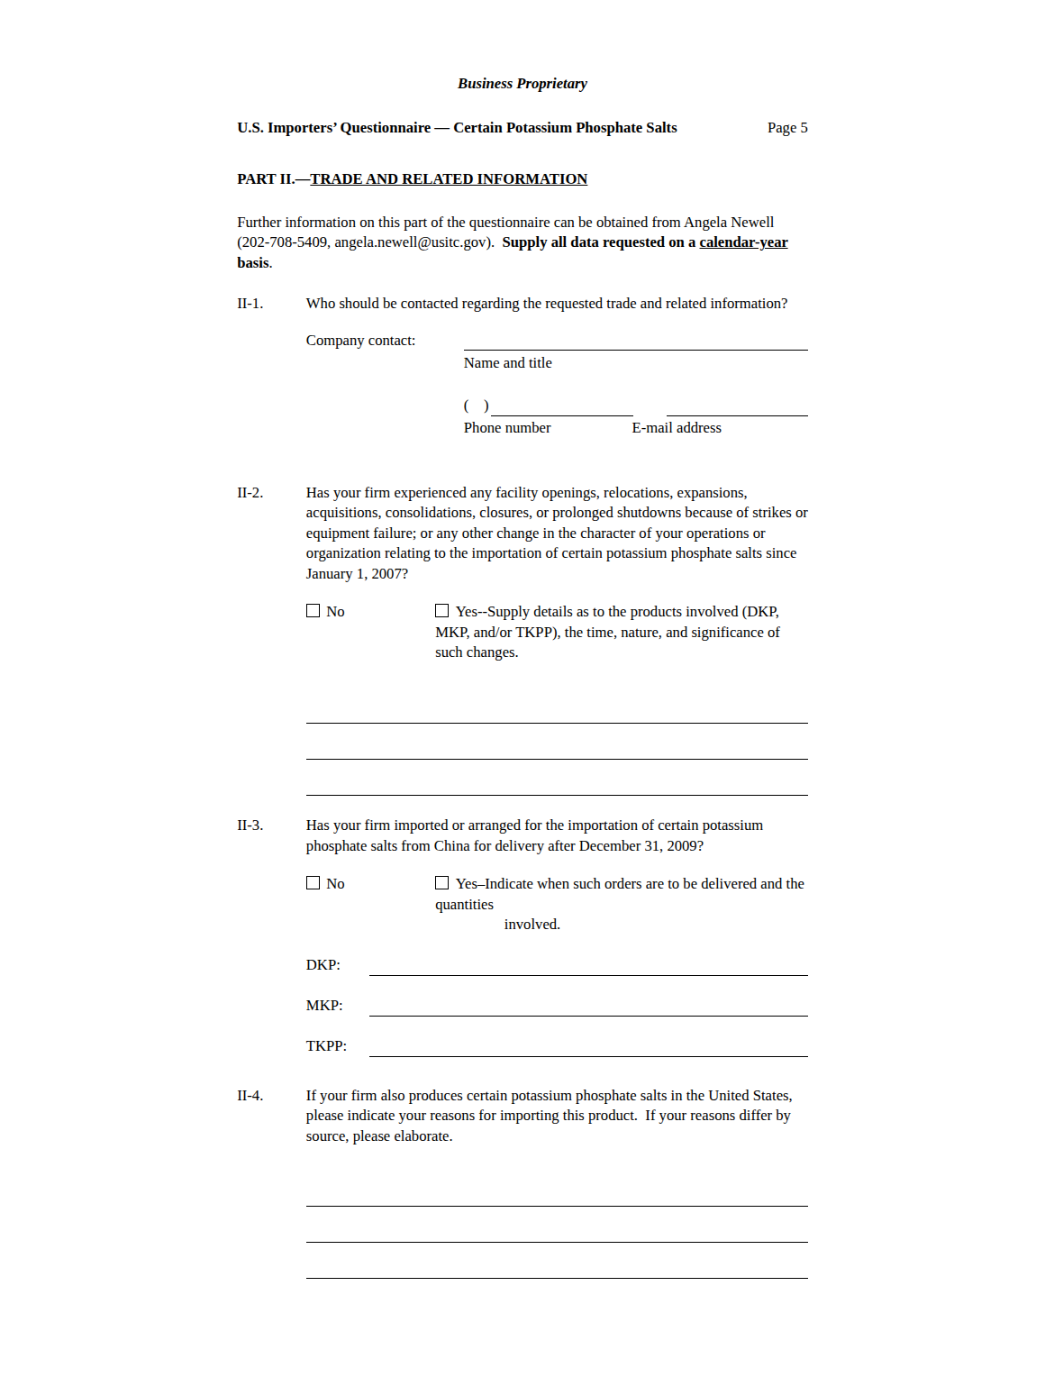Business Proprietary
U.S. Importers’ Questionnaire — Certain Potassium Phosphate Salts
Page 5
PART II.—TRADE AND RELATED INFORMATION
Further information on this part of the questionnaire can be obtained from Angela Newell (202-708-5409, angela.newell@usitc.gov). Supply all data requested on a calendar-year basis.
II-1.
Who should be contacted regarding the requested trade and related information?
Company contact:
Name and title
( )
Phone number
E-mail address
II-2.
Has your firm experienced any facility openings, relocations, expansions, acquisitions, consolidations, closures, or prolonged shutdowns because of strikes or equipment failure; or any other change in the character of your operations or organization relating to the importation of certain potassium phosphate salts since January 1, 2007?
No
Yes--Supply details as to the products involved (DKP, MKP, and/or TKPP), the time, nature, and significance of such changes.
II-3.
Has your firm imported or arranged for the importation of certain potassium phosphate salts from China for delivery after December 31, 2009?
No
Yes–Indicate when such orders are to be delivered and the quantities involved.
DKP:
MKP:
TKPP:
II-4.
If your firm also produces certain potassium phosphate salts in the United States, please indicate your reasons for importing this product. If your reasons differ by source, please elaborate.